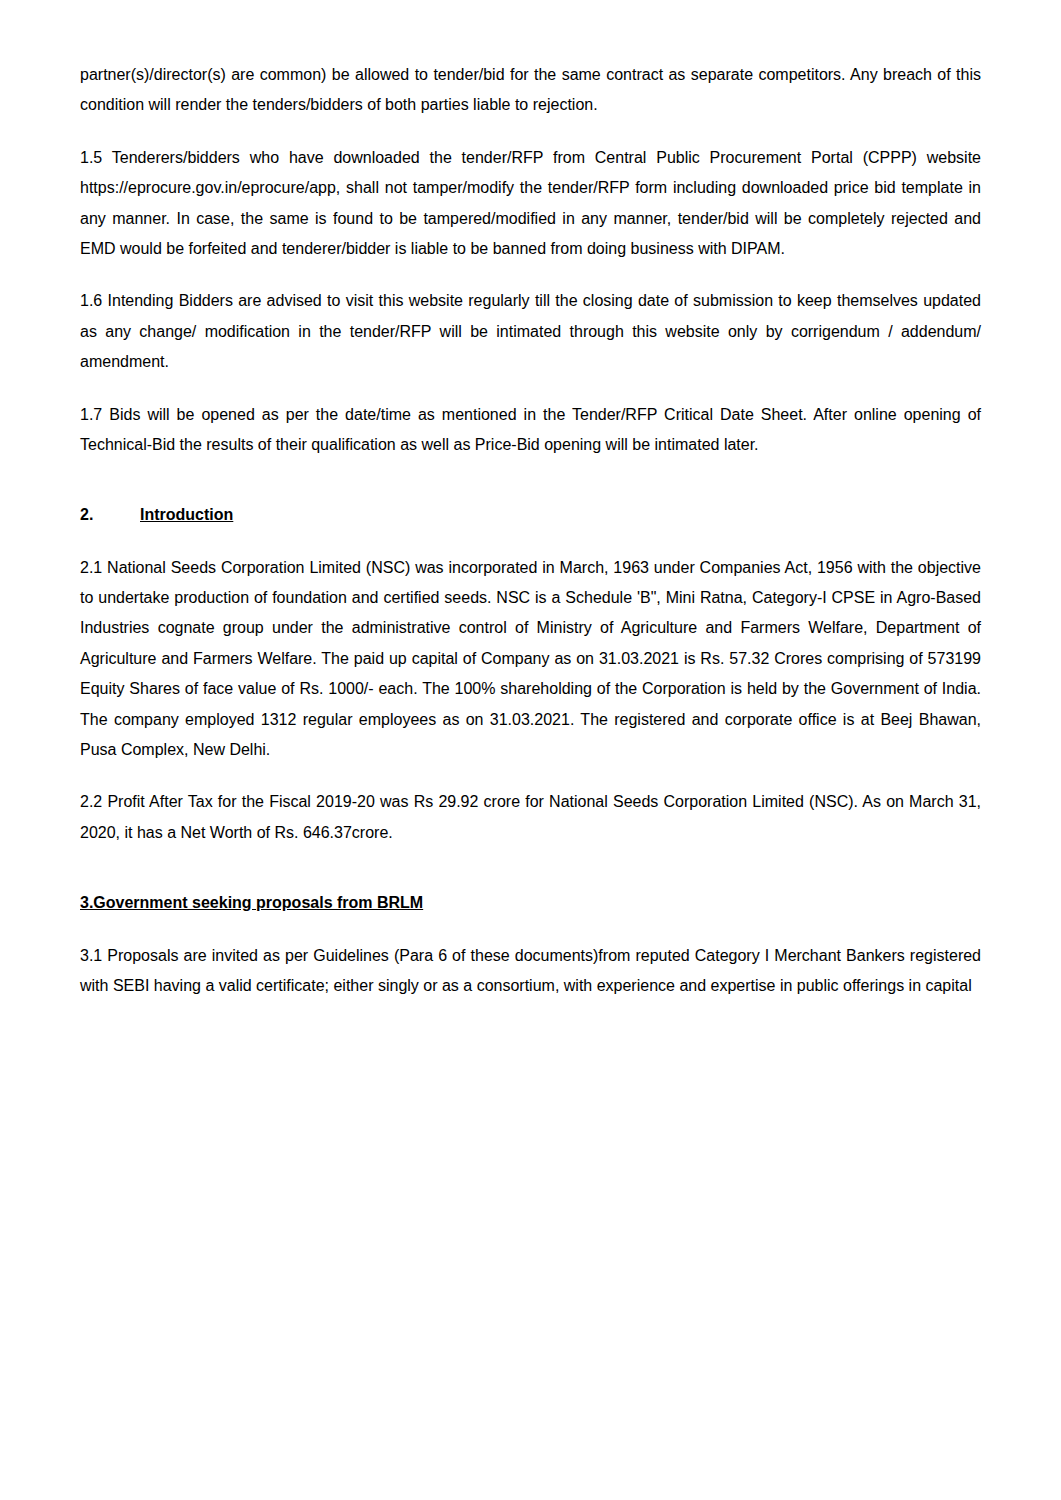partner(s)/director(s) are common) be allowed to tender/bid for the same contract as separate competitors. Any breach of this condition will render the tenders/bidders of both parties liable to rejection.
1.5 Tenderers/bidders who have downloaded the tender/RFP from Central Public Procurement Portal (CPPP) website https://eprocure.gov.in/eprocure/app, shall not tamper/modify the tender/RFP form including downloaded price bid template in any manner. In case, the same is found to be tampered/modified in any manner, tender/bid will be completely rejected and EMD would be forfeited and tenderer/bidder is liable to be banned from doing business with DIPAM.
1.6 Intending Bidders are advised to visit this website regularly till the closing date of submission to keep themselves updated as any change/ modification in the tender/RFP will be intimated through this website only by corrigendum / addendum/ amendment.
1.7 Bids will be opened as per the date/time as mentioned in the Tender/RFP Critical Date Sheet. After online opening of Technical-Bid the results of their qualification as well as Price-Bid opening will be intimated later.
2. Introduction
2.1 National Seeds Corporation Limited (NSC) was incorporated in March, 1963 under Companies Act, 1956 with the objective to undertake production of foundation and certified seeds. NSC is a Schedule 'B", Mini Ratna, Category-I CPSE in Agro-Based Industries cognate group under the administrative control of Ministry of Agriculture and Farmers Welfare, Department of Agriculture and Farmers Welfare. The paid up capital of Company as on 31.03.2021 is Rs. 57.32 Crores comprising of 573199 Equity Shares of face value of Rs. 1000/- each. The 100% shareholding of the Corporation is held by the Government of India. The company employed 1312 regular employees as on 31.03.2021. The registered and corporate office is at Beej Bhawan, Pusa Complex, New Delhi.
2.2 Profit After Tax for the Fiscal 2019-20 was Rs 29.92 crore for National Seeds Corporation Limited (NSC). As on March 31, 2020, it has a Net Worth of Rs. 646.37crore.
3.Government seeking proposals from BRLM
3.1 Proposals are invited as per Guidelines (Para 6 of these documents)from reputed Category I Merchant Bankers registered with SEBI having a valid certificate; either singly or as a consortium, with experience and expertise in public offerings in capital